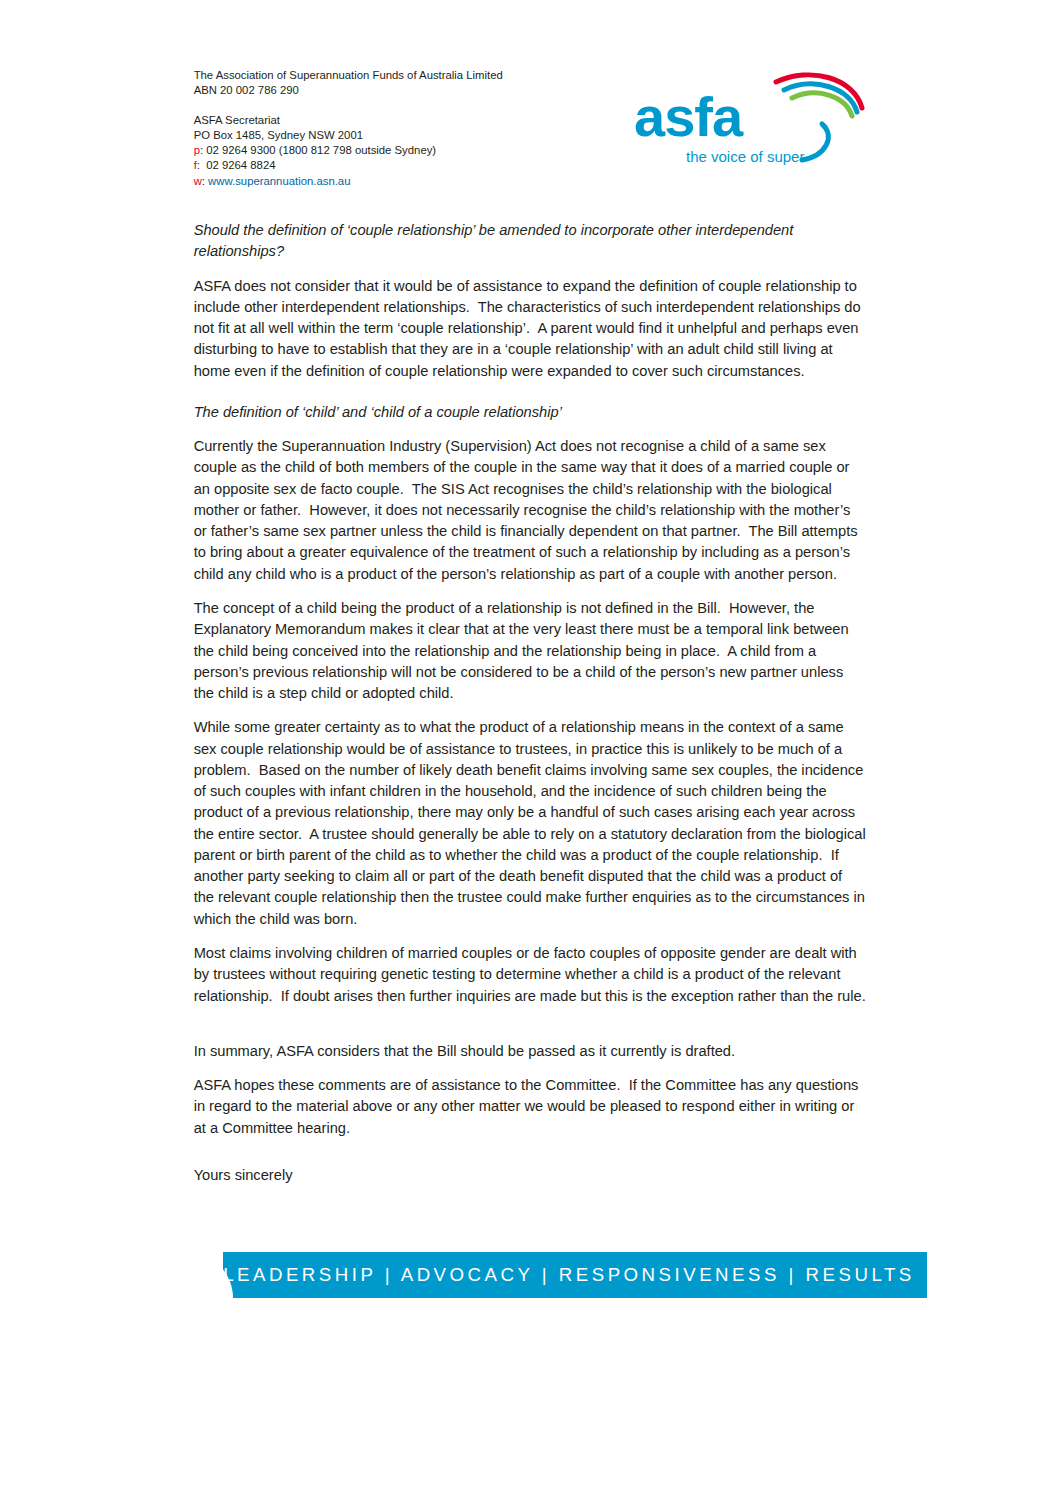The Association of Superannuation Funds of Australia Limited
ABN 20 002 786 290
ASFA Secretariat
PO Box 1485, Sydney NSW 2001
p: 02 9264 9300 (1800 812 798 outside Sydney)
f: 02 9264 8824
w: www.superannuation.asn.au
asfa the voice of super
Should the definition of ‘couple relationship’ be amended to incorporate other interdependent relationships?
ASFA does not consider that it would be of assistance to expand the definition of couple relationship to include other interdependent relationships. The characteristics of such interdependent relationships do not fit at all well within the term ‘couple relationship’. A parent would find it unhelpful and perhaps even disturbing to have to establish that they are in a ‘couple relationship’ with an adult child still living at home even if the definition of couple relationship were expanded to cover such circumstances.
The definition of ‘child’ and ‘child of a couple relationship’
Currently the Superannuation Industry (Supervision) Act does not recognise a child of a same sex couple as the child of both members of the couple in the same way that it does of a married couple or an opposite sex de facto couple. The SIS Act recognises the child’s relationship with the biological mother or father. However, it does not necessarily recognise the child’s relationship with the mother’s or father’s same sex partner unless the child is financially dependent on that partner. The Bill attempts to bring about a greater equivalence of the treatment of such a relationship by including as a person’s child any child who is a product of the person’s relationship as part of a couple with another person.
The concept of a child being the product of a relationship is not defined in the Bill. However, the Explanatory Memorandum makes it clear that at the very least there must be a temporal link between the child being conceived into the relationship and the relationship being in place. A child from a person’s previous relationship will not be considered to be a child of the person’s new partner unless the child is a step child or adopted child.
While some greater certainty as to what the product of a relationship means in the context of a same sex couple relationship would be of assistance to trustees, in practice this is unlikely to be much of a problem. Based on the number of likely death benefit claims involving same sex couples, the incidence of such couples with infant children in the household, and the incidence of such children being the product of a previous relationship, there may only be a handful of such cases arising each year across the entire sector. A trustee should generally be able to rely on a statutory declaration from the biological parent or birth parent of the child as to whether the child was a product of the couple relationship. If another party seeking to claim all or part of the death benefit disputed that the child was a product of the relevant couple relationship then the trustee could make further enquiries as to the circumstances in which the child was born.
Most claims involving children of married couples or de facto couples of opposite gender are dealt with by trustees without requiring genetic testing to determine whether a child is a product of the relevant relationship. If doubt arises then further inquiries are made but this is the exception rather than the rule.
In summary, ASFA considers that the Bill should be passed as it currently is drafted.
ASFA hopes these comments are of assistance to the Committee. If the Committee has any questions in regard to the material above or any other matter we would be pleased to respond either in writing or at a Committee hearing.
Yours sincerely
Ross Clare
Acting Director of Policy and Industry Practice
LEADERSHIP | ADVOCACY | RESPONSIVENESS | RESULTS